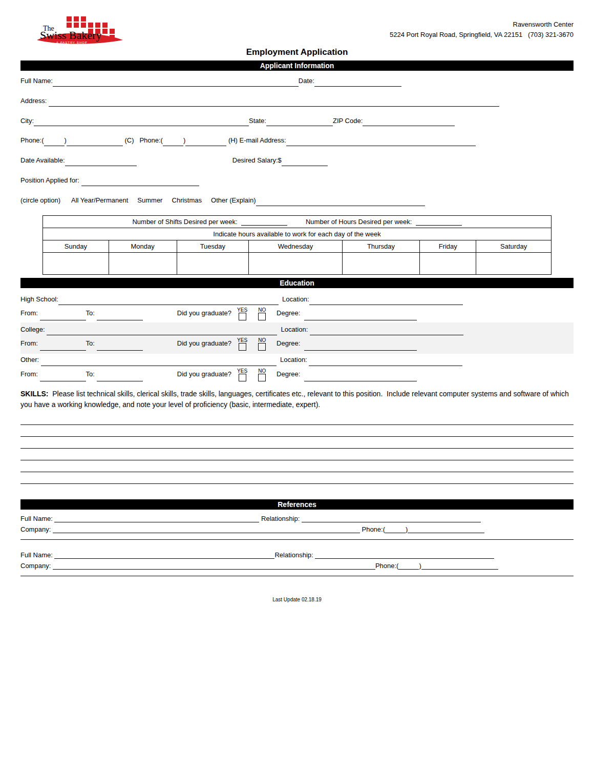The Swiss Bakery & PASTRY SHOP
Ravensworth Center
5224 Port Royal Road, Springfield, VA 22151 (703) 321-3670
Employment Application
Applicant Information
Full Name: Date:
Address:
City: State: ZIP Code:
Phone:( ) (C) Phone:( ) (H) E-mail Address:
Date Available: Desired Salary:$
Position Applied for:
(circle option) All Year/Permanent Summer Christmas Other (Explain)
| Number of Shifts Desired per week: Number of Hours Desired per week: |
| Indicate hours available to work for each day of the week |
| Sunday | Monday | Tuesday | Wednesday | Thursday | Friday | Saturday |
Education
High School: Location:
From: To: Did you graduate? YES NO Degree:
College: Location:
From: To: Did you graduate? YES NO Degree:
Other: Location:
From: To: Did you graduate? YES NO Degree:
SKILLS: Please list technical skills, clerical skills, trade skills, languages, certificates etc., relevant to this position. Include relevant computer systems and software of which you have a working knowledge, and note your level of proficiency (basic, intermediate, expert).
References
Full Name: Relationship:
Company: Phone:( )
Full Name: Relationship:
Company: Phone:( )
Last Update 02.18.19